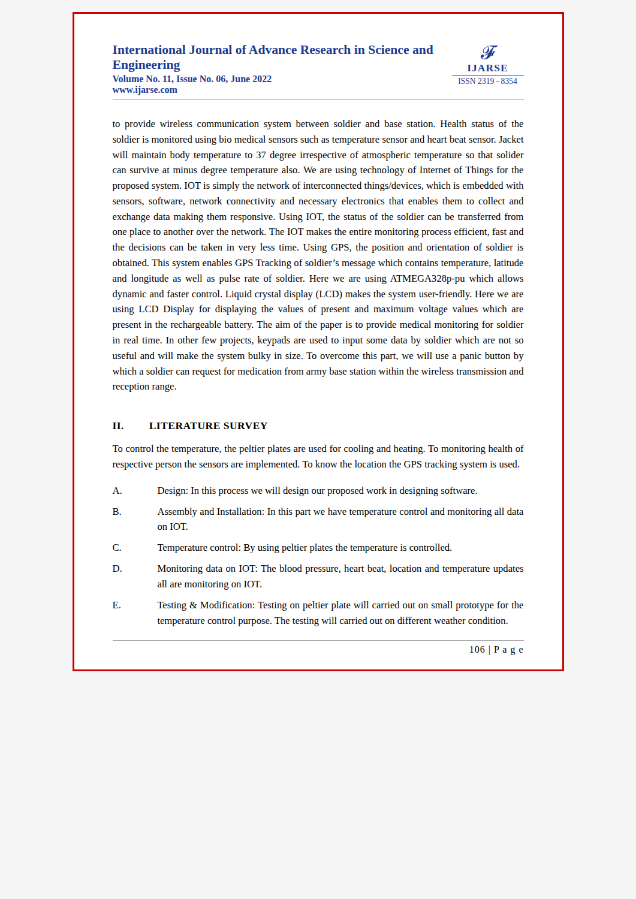International Journal of Advance Research in Science and Engineering
Volume No. 11, Issue No. 06, June 2022
www.ijarse.com
𝓕
IJARSE
ISSN 2319 - 8354
to provide wireless communication system between soldier and base station. Health status of the soldier is monitored using bio medical sensors such as temperature sensor and heart beat sensor. Jacket will maintain body temperature to 37 degree irrespective of atmospheric temperature so that solider can survive at minus degree temperature also. We are using technology of Internet of Things for the proposed system. IOT is simply the network of interconnected things/devices, which is embedded with sensors, software, network connectivity and necessary electronics that enables them to collect and exchange data making them responsive. Using IOT, the status of the soldier can be transferred from one place to another over the network. The IOT makes the entire monitoring process efficient, fast and the decisions can be taken in very less time. Using GPS, the position and orientation of soldier is obtained. This system enables GPS Tracking of soldier’s message which contains temperature, latitude and longitude as well as pulse rate of soldier. Here we are using ATMEGA328p-pu which allows dynamic and faster control. Liquid crystal display (LCD) makes the system user-friendly. Here we are using LCD Display for displaying the values of present and maximum voltage values which are present in the rechargeable battery. The aim of the paper is to provide medical monitoring for soldier in real time. In other few projects, keypads are used to input some data by soldier which are not so useful and will make the system bulky in size. To overcome this part, we will use a panic button by which a soldier can request for medication from army base station within the wireless transmission and reception range.
II. LITERATURE SURVEY
To control the temperature, the peltier plates are used for cooling and heating. To monitoring health of respective person the sensors are implemented. To know the location the GPS tracking system is used.
A. Design: In this process we will design our proposed work in designing software.
B. Assembly and Installation: In this part we have temperature control and monitoring all data on IOT.
C. Temperature control: By using peltier plates the temperature is controlled.
D. Monitoring data on IOT: The blood pressure, heart beat, location and temperature updates all are monitoring on IOT.
E. Testing & Modification: Testing on peltier plate will carried out on small prototype for the temperature control purpose. The testing will carried out on different weather condition.
106 | P a g e